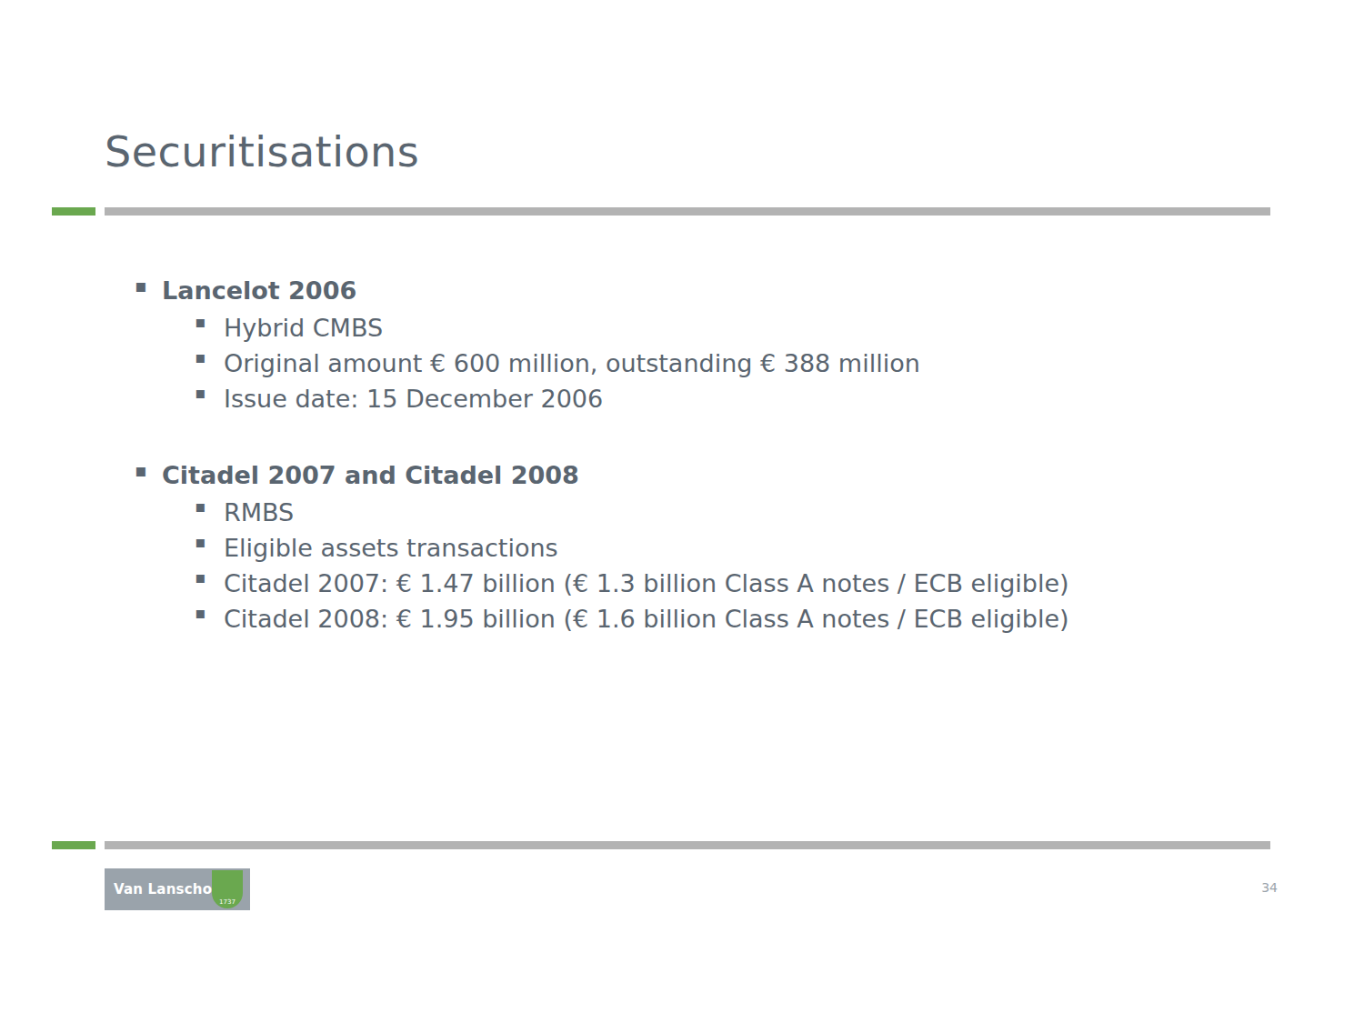Securitisations
Lancelot 2006
Hybrid CMBS
Original amount € 600 million, outstanding € 388 million
Issue date: 15 December 2006
Citadel 2007 and Citadel 2008
RMBS
Eligible assets transactions
Citadel 2007: € 1.47 billion (€ 1.3 billion Class A notes / ECB eligible)
Citadel 2008: € 1.95 billion (€ 1.6 billion Class A notes / ECB eligible)
Van Lanschot 1737
34